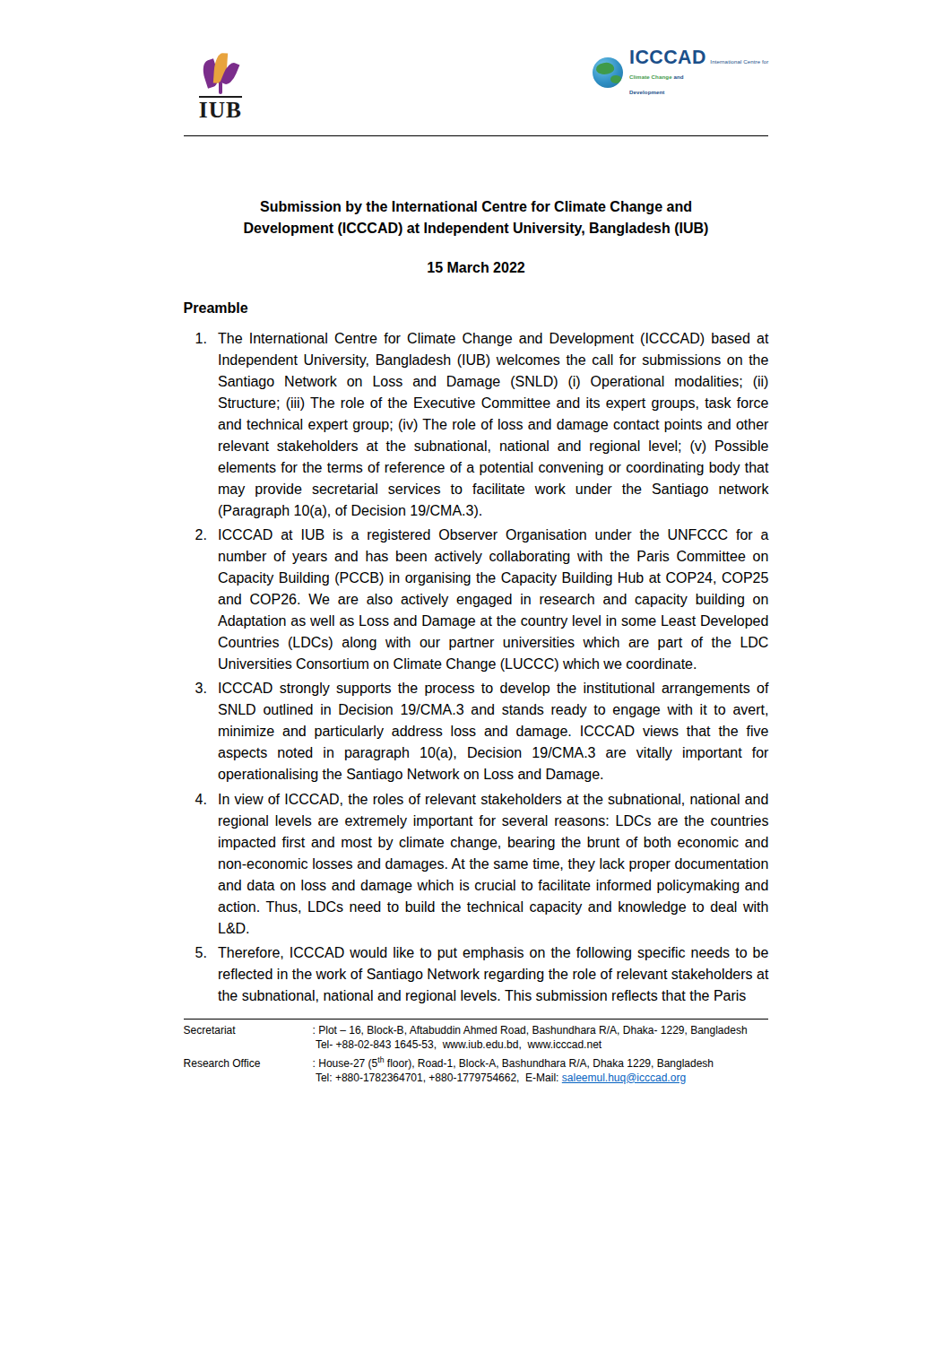IUB
ICCCAD International Centre for
Climate Change and
Development
Submission by the International Centre for Climate Change and Development (ICCCAD) at Independent University, Bangladesh (IUB)
15 March 2022
Preamble
The International Centre for Climate Change and Development (ICCCAD) based at Independent University, Bangladesh (IUB) welcomes the call for submissions on the Santiago Network on Loss and Damage (SNLD) (i) Operational modalities; (ii) Structure; (iii) The role of the Executive Committee and its expert groups, task force and technical expert group; (iv) The role of loss and damage contact points and other relevant stakeholders at the subnational, national and regional level; (v) Possible elements for the terms of reference of a potential convening or coordinating body that may provide secretarial services to facilitate work under the Santiago network (Paragraph 10(a), of Decision 19/CMA.3).
ICCCAD at IUB is a registered Observer Organisation under the UNFCCC for a number of years and has been actively collaborating with the Paris Committee on Capacity Building (PCCB) in organising the Capacity Building Hub at COP24, COP25 and COP26. We are also actively engaged in research and capacity building on Adaptation as well as Loss and Damage at the country level in some Least Developed Countries (LDCs) along with our partner universities which are part of the LDC Universities Consortium on Climate Change (LUCCC) which we coordinate.
ICCCAD strongly supports the process to develop the institutional arrangements of SNLD outlined in Decision 19/CMA.3 and stands ready to engage with it to avert, minimize and particularly address loss and damage. ICCCAD views that the five aspects noted in paragraph 10(a), Decision 19/CMA.3 are vitally important for operationalising the Santiago Network on Loss and Damage.
In view of ICCCAD, the roles of relevant stakeholders at the subnational, national and regional levels are extremely important for several reasons: LDCs are the countries impacted first and most by climate change, bearing the brunt of both economic and non-economic losses and damages. At the same time, they lack proper documentation and data on loss and damage which is crucial to facilitate informed policymaking and action. Thus, LDCs need to build the technical capacity and knowledge to deal with L&D.
Therefore, ICCCAD would like to put emphasis on the following specific needs to be reflected in the work of Santiago Network regarding the role of relevant stakeholders at the subnational, national and regional levels. This submission reflects that the Paris
| Secretariat | : Plot – 16, Block-B, Aftabuddin Ahmed Road, Bashundhara R/A, Dhaka- 1229, Bangladesh |
| | Tel- +88-02-843 1645-53, www.iub.edu.bd , www.icccad.net |
| Research Office | : House-27 (5 th floor), Road-1, Block-A, Bashundhara R/A, Dhaka 1229, Bangladesh |
| | Tel: +880-1782364701, +880-1779754662, E-Mail: saleemul.huq@icccad.org |